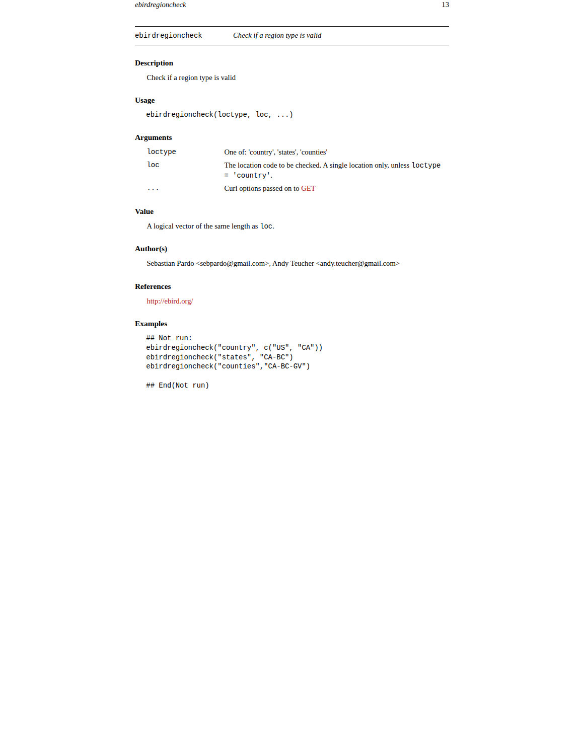ebirdregioncheck 13
ebirdregioncheck Check if a region type is valid
Description
Check if a region type is valid
Usage
ebirdregioncheck(loctype, loc, ...)
Arguments
loctype
One of: 'country', 'states', 'counties'
loc
The location code to be checked. A single location only, unless loctype = 'country'.
...
Curl options passed on to GET
Value
A logical vector of the same length as loc.
Author(s)
Sebastian Pardo <sebpardo@gmail.com>, Andy Teucher <andy.teucher@gmail.com>
References
http://ebird.org/
Examples
## Not run: 
ebirdregioncheck("country", c("US", "CA"))
ebirdregioncheck("states", "CA-BC")
ebirdregioncheck("counties","CA-BC-GV")

## End(Not run)